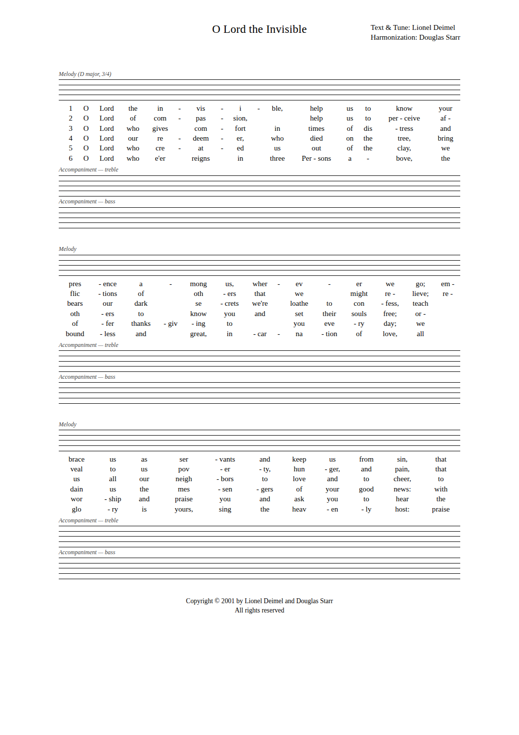Text & Tune:
Lionel Deimel
Harmonization:
Douglas Starr
O Lord the Invisible
Melody (D major, 3/4)
Verse text, system 1
| 1 | O | Lord | the | in | - | vis | - | i | - | ble, | help | us | to | know | your |
| 2 | O | Lord | of | com | - | pas | - | sion, | | | help | us | to | per - ceive | af - |
| 3 | O | Lord | who | gives | | com | - | fort | | in | times | of | dis | - tress | and |
| 4 | O | Lord | our | re | - | deem | - | er, | | who | died | on | the | tree, | bring |
| 5 | O | Lord | who | cre | - | at | - | ed | | us | out | of | the | clay, | we |
| 6 | O | Lord | who | e'er | | reigns | | in | | three | Per - sons | a | - | bove, | the |
Accompaniment — treble
Accompaniment — bass
Melody
Verse text, system 2
| pres | - ence | a | - | mong | us, | wher | - | ev | - | er | we | go; | em - |
| flic | - tions | of | | oth | - ers | that | | we | | might | re - | lieve; | re - |
| bears | our | dark | | se | - crets | we're | | loathe | to | con | - fess, | teach | |
| oth | - ers | to | | know | you | and | | set | their | souls | free; | or - | |
| of | - fer | thanks | - giv | - ing | to | | | you | eve | - ry | day; | we | |
| bound | - less | and | | great, | in | - car | - | na | - tion | of | love, | all | |
Accompaniment — treble
Accompaniment — bass
Melody
Verse text, system 3
| brace | us | as | | ser | - vants | and | keep | us | from | sin, | that |
| veal | to | us | | pov | - er | - ty, | hun | - ger, | and | pain, | that |
| us | all | our | | neigh | - bors | to | love | and | to | cheer, | to |
| dain | us | the | | mes | - sen | - gers | of | your | good | news: | with |
| wor | - ship | and | | praise | you | and | ask | you | to | hear | the |
| glo | - ry | is | | yours, | sing | the | heav | - en | - ly | host: | praise |
Accompaniment — treble
Accompaniment — bass
Copyright © 2001 by Lionel Deimel and Douglas Starr
All rights reserved